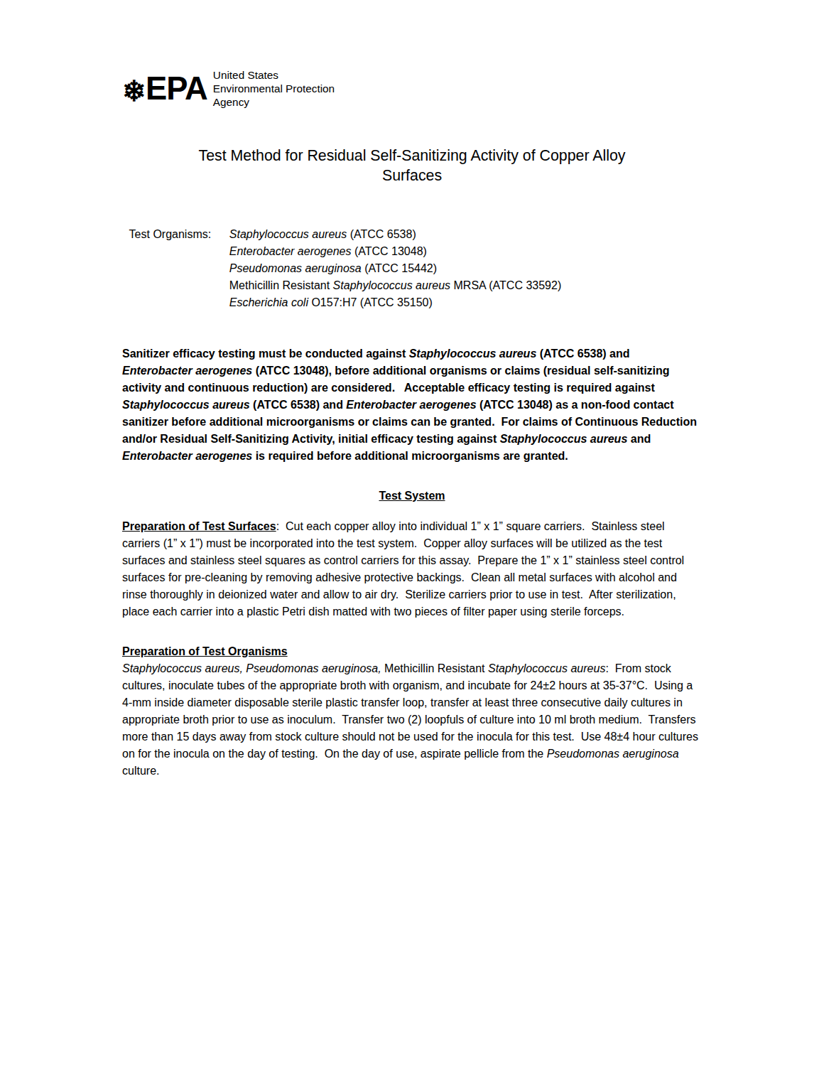❄EPA United States
Environmental Protection
Agency
Test Method for Residual Self-Sanitizing Activity of Copper Alloy
Surfaces
| Test Organisms: | Staphylococcus aureus (ATCC 6538) Enterobacter aerogenes (ATCC 13048) Pseudomonas aeruginosa (ATCC 15442) Methicillin Resistant Staphylococcus aureus MRSA (ATCC 33592) Escherichia coli O157:H7 (ATCC 35150) |
Sanitizer efficacy testing must be conducted against Staphylococcus aureus (ATCC 6538) and Enterobacter aerogenes (ATCC 13048), before additional organisms or claims (residual self-sanitizing activity and continuous reduction) are considered. Acceptable efficacy testing is required against Staphylococcus aureus (ATCC 6538) and Enterobacter aerogenes (ATCC 13048) as a non-food contact sanitizer before additional microorganisms or claims can be granted. For claims of Continuous Reduction and/or Residual Self-Sanitizing Activity, initial efficacy testing against Staphylococcus aureus and Enterobacter aerogenes is required before additional microorganisms are granted.
Test System
Preparation of Test Surfaces: Cut each copper alloy into individual 1” x 1” square carriers. Stainless steel carriers (1” x 1”) must be incorporated into the test system. Copper alloy surfaces will be utilized as the test surfaces and stainless steel squares as control carriers for this assay. Prepare the 1” x 1” stainless steel control surfaces for pre-cleaning by removing adhesive protective backings. Clean all metal surfaces with alcohol and rinse thoroughly in deionized water and allow to air dry. Sterilize carriers prior to use in test. After sterilization, place each carrier into a plastic Petri dish matted with two pieces of filter paper using sterile forceps.
Preparation of Test Organisms
Staphylococcus aureus, Pseudomonas aeruginosa, Methicillin Resistant Staphylococcus aureus: From stock cultures, inoculate tubes of the appropriate broth with organism, and incubate for 24±2 hours at 35-37°C. Using a 4-mm inside diameter disposable sterile plastic transfer loop, transfer at least three consecutive daily cultures in appropriate broth prior to use as inoculum. Transfer two (2) loopfuls of culture into 10 ml broth medium. Transfers more than 15 days away from stock culture should not be used for the inocula for this test. Use 48±4 hour cultures on for the inocula on the day of testing. On the day of use, aspirate pellicle from the Pseudomonas aeruginosa culture.